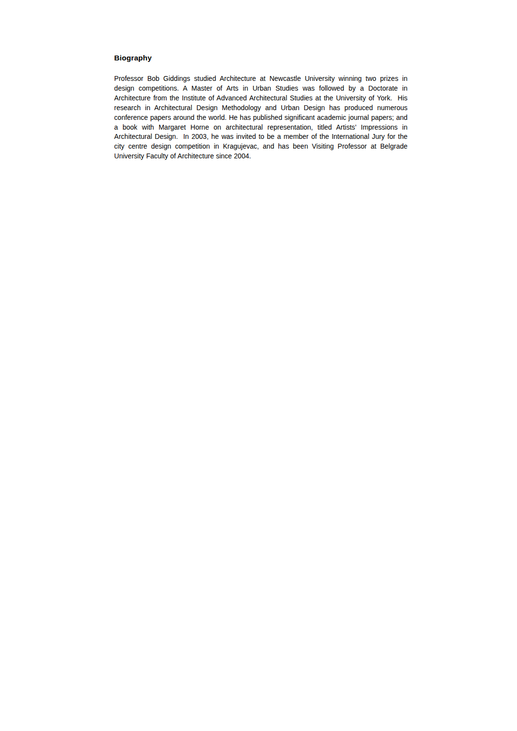Biography
Professor Bob Giddings studied Architecture at Newcastle University winning two prizes in design competitions. A Master of Arts in Urban Studies was followed by a Doctorate in Architecture from the Institute of Advanced Architectural Studies at the University of York. His research in Architectural Design Methodology and Urban Design has produced numerous conference papers around the world. He has published significant academic journal papers; and a book with Margaret Horne on architectural representation, titled Artists’ Impressions in Architectural Design. In 2003, he was invited to be a member of the International Jury for the city centre design competition in Kragujevac, and has been Visiting Professor at Belgrade University Faculty of Architecture since 2004.